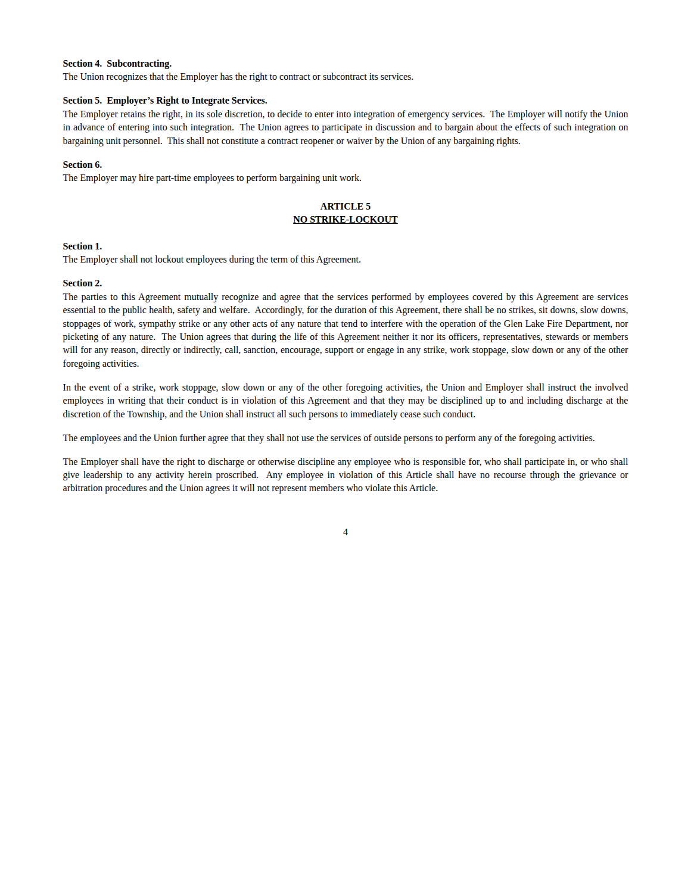Section 4. Subcontracting.
The Union recognizes that the Employer has the right to contract or subcontract its services.
Section 5. Employer’s Right to Integrate Services.
The Employer retains the right, in its sole discretion, to decide to enter into integration of emergency services. The Employer will notify the Union in advance of entering into such integration. The Union agrees to participate in discussion and to bargain about the effects of such integration on bargaining unit personnel. This shall not constitute a contract reopener or waiver by the Union of any bargaining rights.
Section 6.
The Employer may hire part-time employees to perform bargaining unit work.
ARTICLE 5 NO STRIKE-LOCKOUT
Section 1.
The Employer shall not lockout employees during the term of this Agreement.
Section 2.
The parties to this Agreement mutually recognize and agree that the services performed by employees covered by this Agreement are services essential to the public health, safety and welfare. Accordingly, for the duration of this Agreement, there shall be no strikes, sit downs, slow downs, stoppages of work, sympathy strike or any other acts of any nature that tend to interfere with the operation of the Glen Lake Fire Department, nor picketing of any nature. The Union agrees that during the life of this Agreement neither it nor its officers, representatives, stewards or members will for any reason, directly or indirectly, call, sanction, encourage, support or engage in any strike, work stoppage, slow down or any of the other foregoing activities.
In the event of a strike, work stoppage, slow down or any of the other foregoing activities, the Union and Employer shall instruct the involved employees in writing that their conduct is in violation of this Agreement and that they may be disciplined up to and including discharge at the discretion of the Township, and the Union shall instruct all such persons to immediately cease such conduct.
The employees and the Union further agree that they shall not use the services of outside persons to perform any of the foregoing activities.
The Employer shall have the right to discharge or otherwise discipline any employee who is responsible for, who shall participate in, or who shall give leadership to any activity herein proscribed. Any employee in violation of this Article shall have no recourse through the grievance or arbitration procedures and the Union agrees it will not represent members who violate this Article.
4